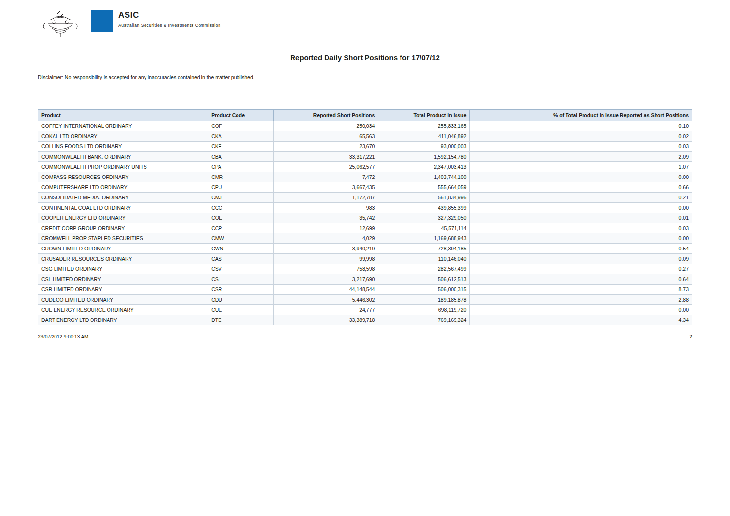ASIC
Australian Securities & Investments Commission
Reported Daily Short Positions for 17/07/12
Disclaimer: No responsibility is accepted for any inaccuracies contained in the matter published.
| Product | Product Code | Reported Short Positions | Total Product in Issue | % of Total Product in Issue Reported as Short Positions |
| --- | --- | --- | --- | --- |
| COFFEY INTERNATIONAL ORDINARY | COF | 250,034 | 255,833,165 | 0.10 |
| COKAL LTD ORDINARY | CKA | 65,563 | 411,046,892 | 0.02 |
| COLLINS FOODS LTD ORDINARY | CKF | 23,670 | 93,000,003 | 0.03 |
| COMMONWEALTH BANK. ORDINARY | CBA | 33,317,221 | 1,592,154,780 | 2.09 |
| COMMONWEALTH PROP ORDINARY UNITS | CPA | 25,062,577 | 2,347,003,413 | 1.07 |
| COMPASS RESOURCES ORDINARY | CMR | 7,472 | 1,403,744,100 | 0.00 |
| COMPUTERSHARE LTD ORDINARY | CPU | 3,667,435 | 555,664,059 | 0.66 |
| CONSOLIDATED MEDIA. ORDINARY | CMJ | 1,172,787 | 561,834,996 | 0.21 |
| CONTINENTAL COAL LTD ORDINARY | CCC | 983 | 439,855,399 | 0.00 |
| COOPER ENERGY LTD ORDINARY | COE | 35,742 | 327,329,050 | 0.01 |
| CREDIT CORP GROUP ORDINARY | CCP | 12,699 | 45,571,114 | 0.03 |
| CROMWELL PROP STAPLED SECURITIES | CMW | 4,029 | 1,169,688,943 | 0.00 |
| CROWN LIMITED ORDINARY | CWN | 3,940,219 | 728,394,185 | 0.54 |
| CRUSADER RESOURCES ORDINARY | CAS | 99,998 | 110,146,040 | 0.09 |
| CSG LIMITED ORDINARY | CSV | 758,598 | 282,567,499 | 0.27 |
| CSL LIMITED ORDINARY | CSL | 3,217,690 | 506,612,513 | 0.64 |
| CSR LIMITED ORDINARY | CSR | 44,148,544 | 506,000,315 | 8.73 |
| CUDECO LIMITED ORDINARY | CDU | 5,446,302 | 189,185,878 | 2.88 |
| CUE ENERGY RESOURCE ORDINARY | CUE | 24,777 | 698,119,720 | 0.00 |
| DART ENERGY LTD ORDINARY | DTE | 33,389,718 | 769,169,324 | 4.34 |
23/07/2012 9:00:13 AM 7